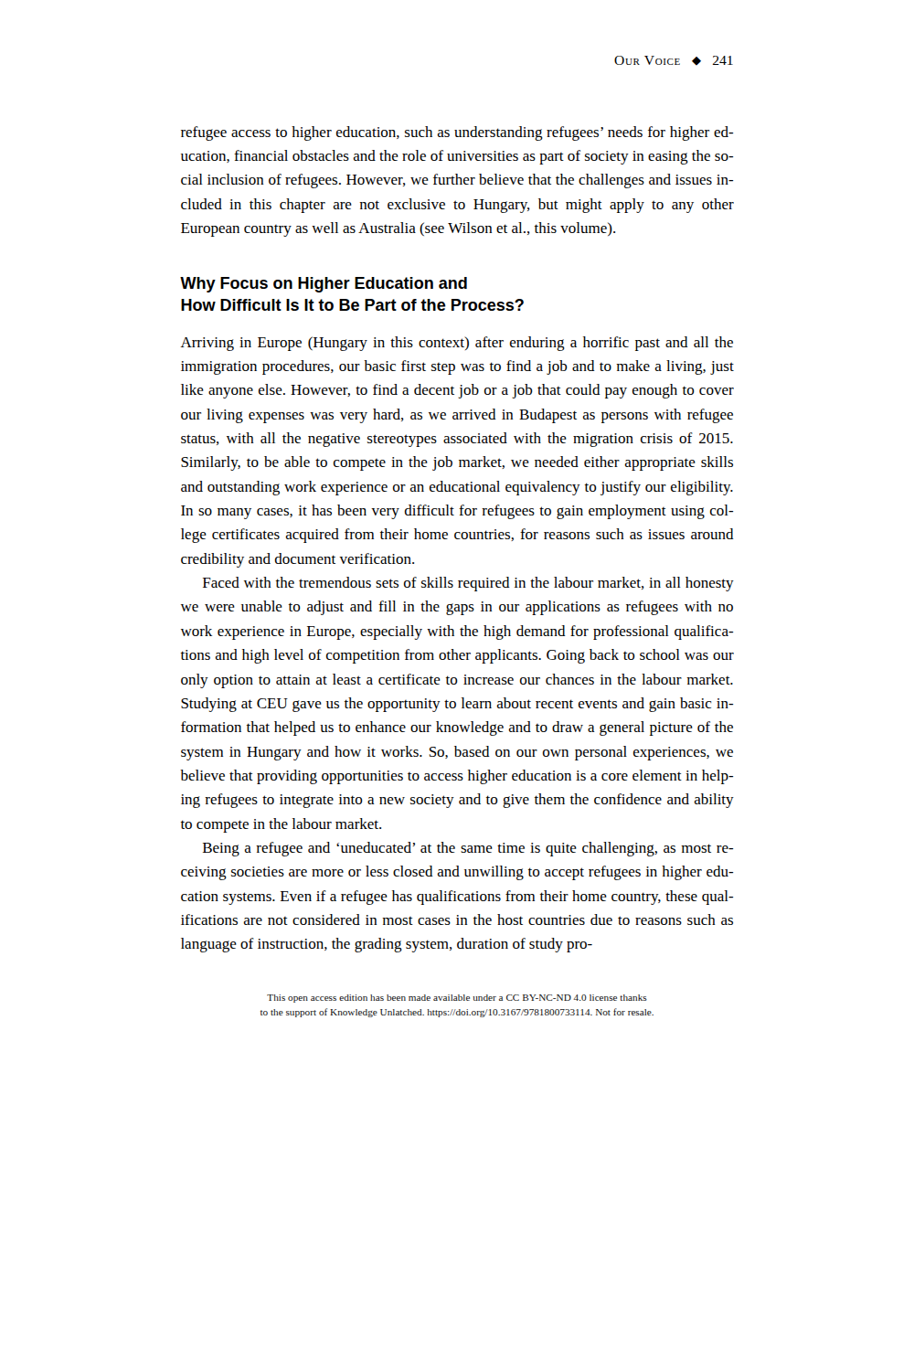Our Voice ◆ 241
refugee access to higher education, such as understanding refugees’ needs for higher education, financial obstacles and the role of universities as part of society in easing the social inclusion of refugees. However, we further believe that the challenges and issues included in this chapter are not exclusive to Hungary, but might apply to any other European country as well as Australia (see Wilson et al., this volume).
Why Focus on Higher Education and
How Difficult Is It to Be Part of the Process?
Arriving in Europe (Hungary in this context) after enduring a horrific past and all the immigration procedures, our basic first step was to find a job and to make a living, just like anyone else. However, to find a decent job or a job that could pay enough to cover our living expenses was very hard, as we arrived in Budapest as persons with refugee status, with all the negative stereotypes associated with the migration crisis of 2015. Similarly, to be able to compete in the job market, we needed either appropriate skills and outstanding work experience or an educational equivalency to justify our eligibility. In so many cases, it has been very difficult for refugees to gain employment using college certificates acquired from their home countries, for reasons such as issues around credibility and document verification.
Faced with the tremendous sets of skills required in the labour market, in all honesty we were unable to adjust and fill in the gaps in our applications as refugees with no work experience in Europe, especially with the high demand for professional qualifications and high level of competition from other applicants. Going back to school was our only option to attain at least a certificate to increase our chances in the labour market. Studying at CEU gave us the opportunity to learn about recent events and gain basic information that helped us to enhance our knowledge and to draw a general picture of the system in Hungary and how it works. So, based on our own personal experiences, we believe that providing opportunities to access higher education is a core element in helping refugees to integrate into a new society and to give them the confidence and ability to compete in the labour market.
Being a refugee and ‘uneducated’ at the same time is quite challenging, as most receiving societies are more or less closed and unwilling to accept refugees in higher education systems. Even if a refugee has qualifications from their home country, these qualifications are not considered in most cases in the host countries due to reasons such as language of instruction, the grading system, duration of study pro-
This open access edition has been made available under a CC BY-NC-ND 4.0 license thanks
to the support of Knowledge Unlatched. https://doi.org/10.3167/9781800733114. Not for resale.